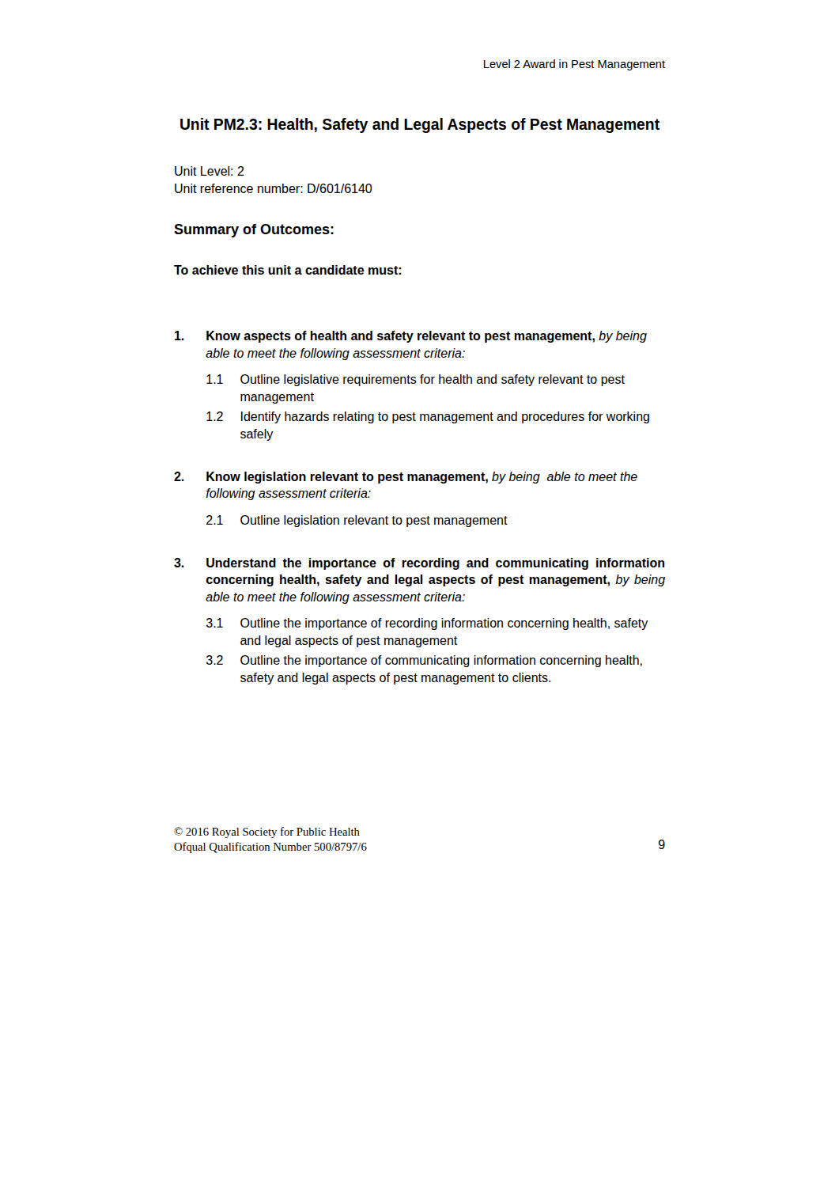Level 2 Award in Pest Management
Unit PM2.3: Health, Safety and Legal Aspects of Pest Management
Unit Level: 2
Unit reference number: D/601/6140
Summary of Outcomes:
To achieve this unit a candidate must:
1.
Know aspects of health and safety relevant to pest management, by being able to meet the following assessment criteria:
1.1
Outline legislative requirements for health and safety relevant to pest
management
1.2
Identify hazards relating to pest management and procedures for working
safely
2.
Know legislation relevant to pest management, by being able to meet the following assessment criteria:
2.1
Outline legislation relevant to pest management
3.
Understand the importance of recording and communicating information concerning health, safety and legal aspects of pest management, by being able to meet the following assessment criteria:
3.1
Outline the importance of recording information concerning health, safety
and legal aspects of pest management
3.2
Outline the importance of communicating information concerning health,
safety and legal aspects of pest management to clients.
© 2016 Royal Society for Public Health
Ofqual Qualification Number 500/8797/6
9